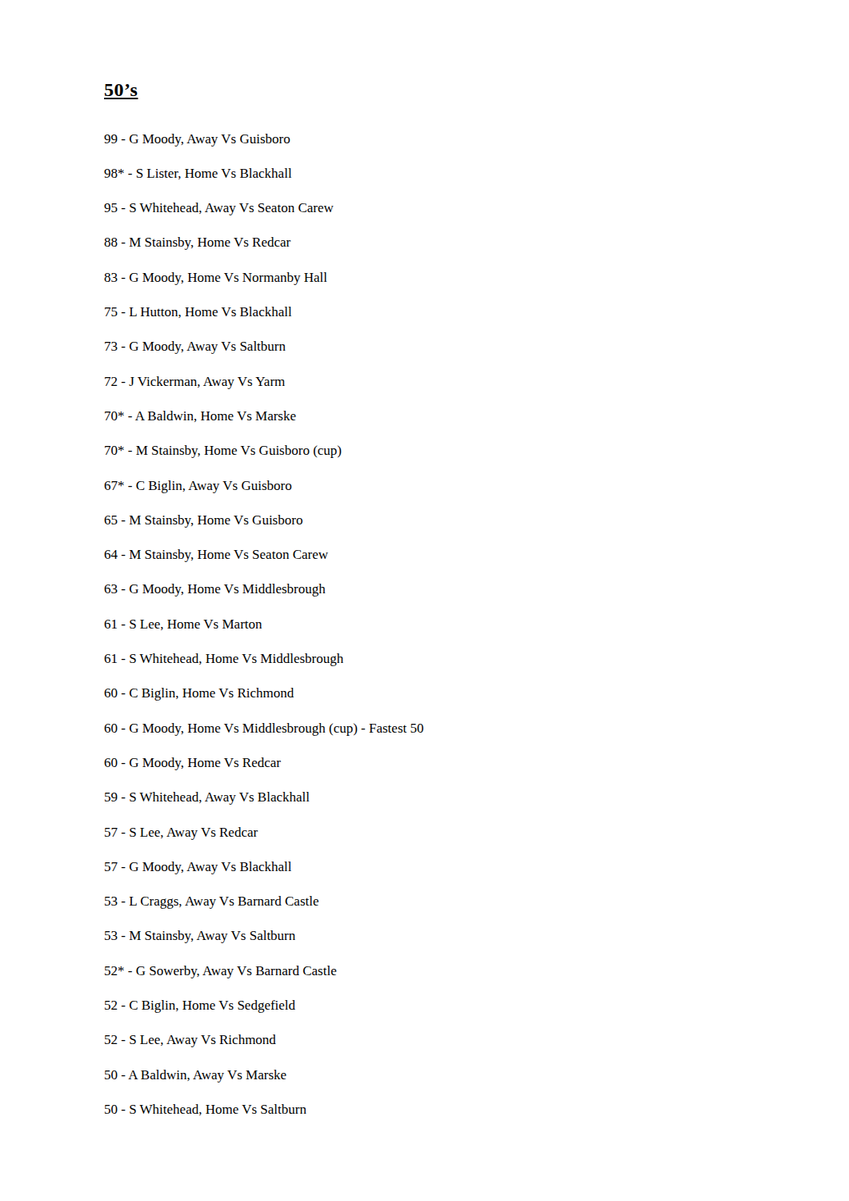50’s
99 - G Moody, Away Vs Guisboro
98* - S Lister, Home Vs Blackhall
95 - S Whitehead, Away Vs Seaton Carew
88 - M Stainsby, Home Vs Redcar
83 - G Moody, Home Vs Normanby Hall
75 - L Hutton, Home Vs Blackhall
73 - G Moody, Away Vs Saltburn
72 - J Vickerman, Away Vs Yarm
70* - A Baldwin, Home Vs Marske
70* - M Stainsby, Home Vs Guisboro (cup)
67* - C Biglin, Away Vs Guisboro
65 - M Stainsby, Home Vs Guisboro
64 - M Stainsby, Home Vs Seaton Carew
63 - G Moody, Home Vs Middlesbrough
61 - S Lee, Home Vs Marton
61 - S Whitehead, Home Vs Middlesbrough
60 - C Biglin, Home Vs Richmond
60 - G Moody, Home Vs Middlesbrough (cup) - Fastest 50
60 - G Moody, Home Vs Redcar
59 - S Whitehead, Away Vs Blackhall
57 - S Lee, Away Vs Redcar
57 - G Moody, Away Vs Blackhall
53 - L Craggs, Away Vs Barnard Castle
53 - M Stainsby, Away Vs Saltburn
52* - G Sowerby, Away Vs Barnard Castle
52 - C Biglin, Home Vs Sedgefield
52 - S Lee, Away Vs Richmond
50 - A Baldwin, Away Vs Marske
50 - S Whitehead, Home Vs Saltburn